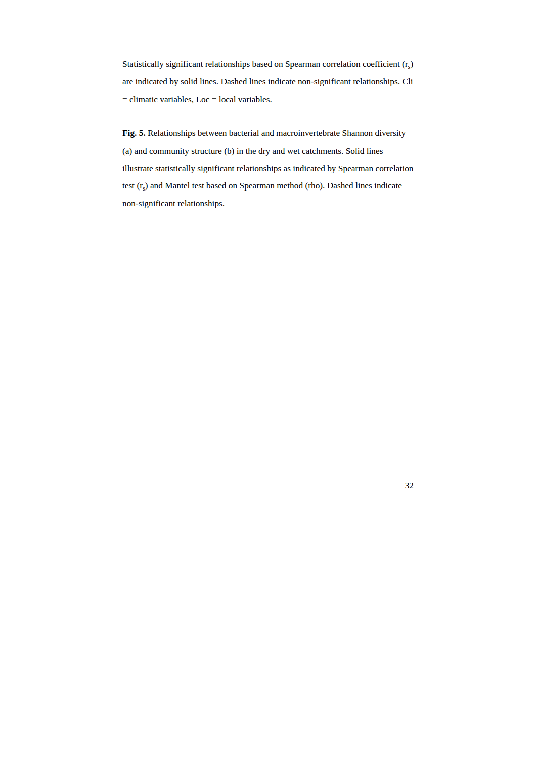Statistically significant relationships based on Spearman correlation coefficient (rs) are indicated by solid lines. Dashed lines indicate non-significant relationships. Cli = climatic variables, Loc = local variables.
Fig. 5. Relationships between bacterial and macroinvertebrate Shannon diversity (a) and community structure (b) in the dry and wet catchments. Solid lines illustrate statistically significant relationships as indicated by Spearman correlation test (rs) and Mantel test based on Spearman method (rho). Dashed lines indicate non-significant relationships.
32